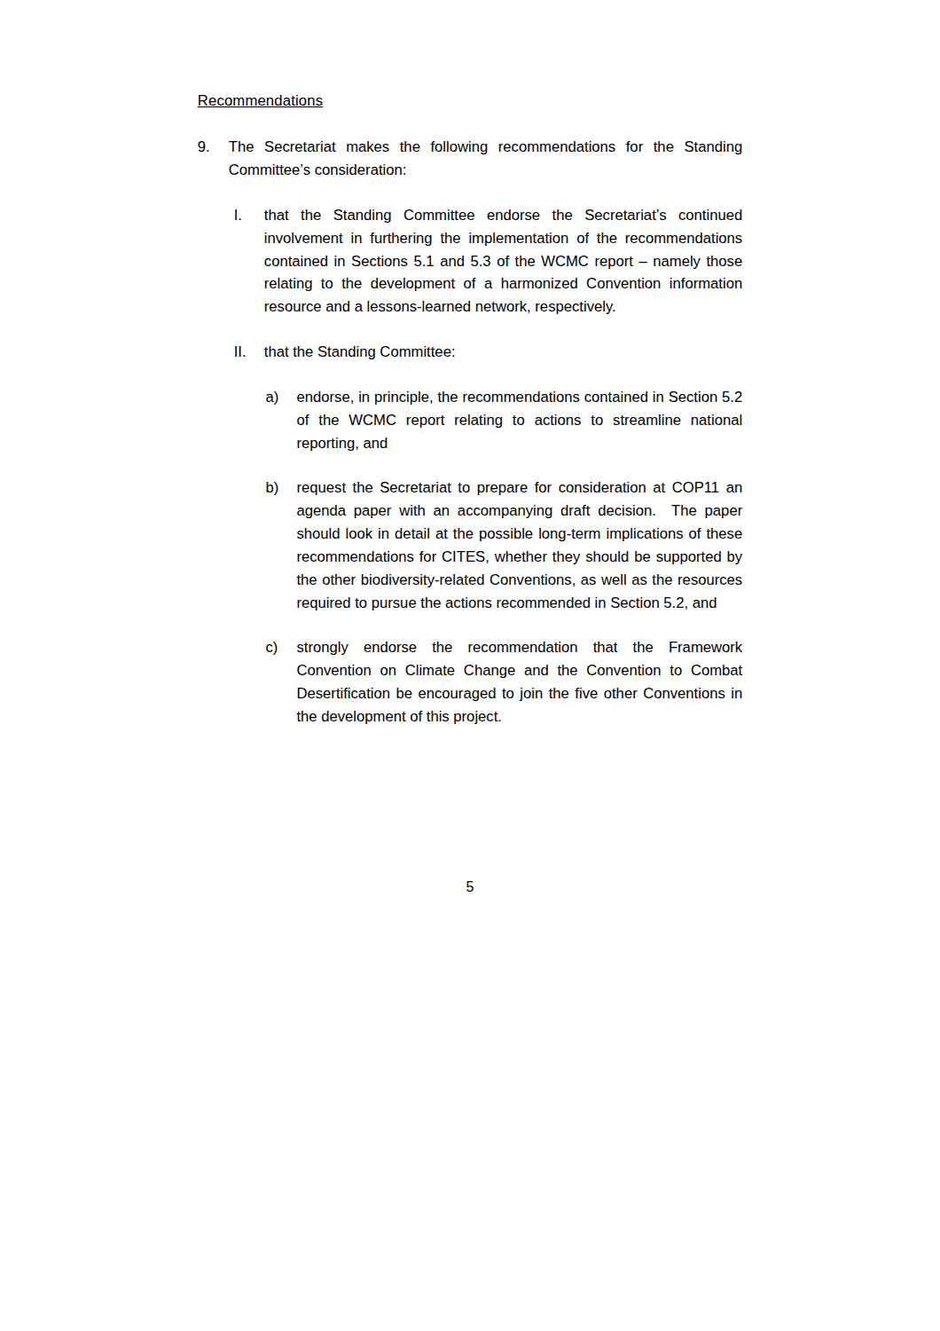Recommendations
9.
The Secretariat makes the following recommendations for the Standing Committee’s consideration:
I.
that the Standing Committee endorse the Secretariat’s continued involvement in furthering the implementation of the recommendations contained in Sections 5.1 and 5.3 of the WCMC report – namely those relating to the development of a harmonized Convention information resource and a lessons-learned network, respectively.
II.
that the Standing Committee:
a)
endorse, in principle, the recommendations contained in Section 5.2 of the WCMC report relating to actions to streamline national reporting, and
b)
request the Secretariat to prepare for consideration at COP11 an agenda paper with an accompanying draft decision. The paper should look in detail at the possible long-term implications of these recommendations for CITES, whether they should be supported by the other biodiversity-related Conventions, as well as the resources required to pursue the actions recommended in Section 5.2, and
c)
strongly endorse the recommendation that the Framework Convention on Climate Change and the Convention to Combat Desertification be encouraged to join the five other Conventions in the development of this project.
5